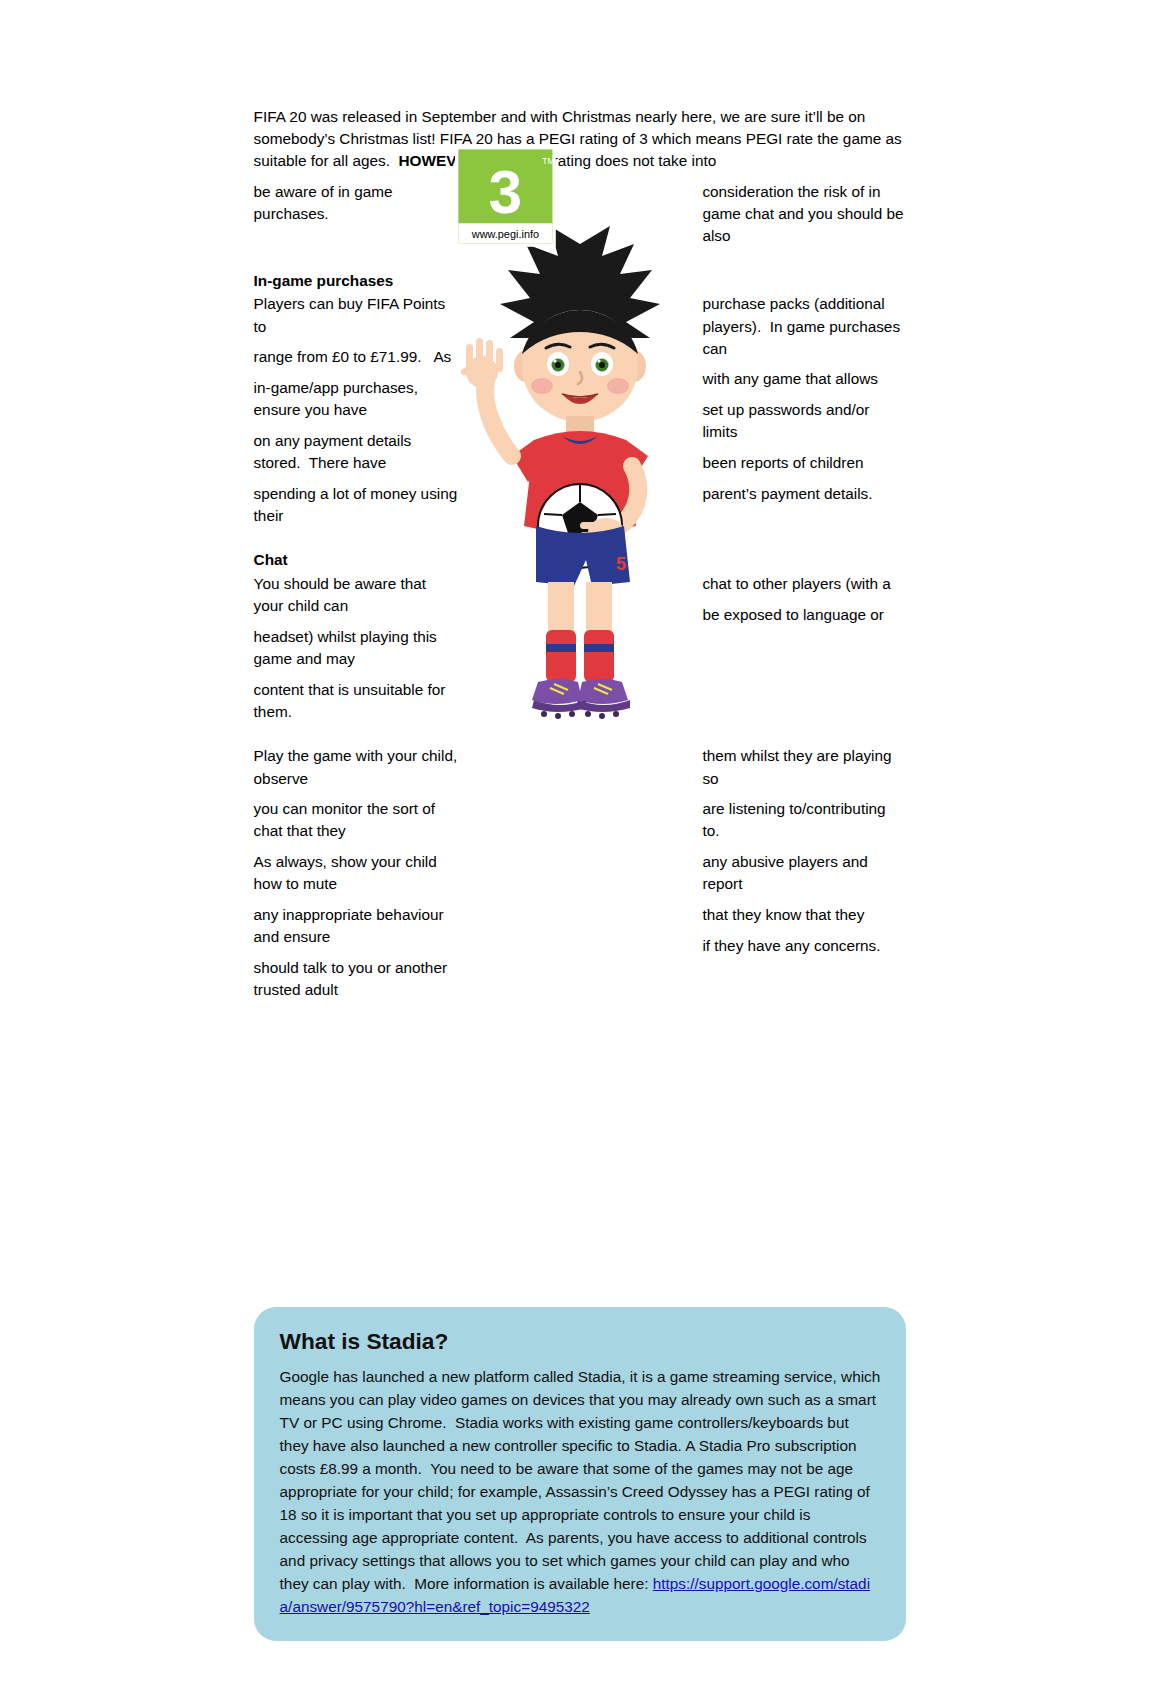3 TM www.pegi.info
5
FIFA 20 was released in September and with Christmas nearly here, we are sure it’ll be on somebody’s Christmas list! FIFA 20 has a PEGI rating of 3 which means PEGI rate the game as suitable for all ages. HOWEVER, the PEGI rating does not take into
be aware of in game purchases.
consideration the risk of in game chat and you should be also
In-game purchases
Players can buy FIFA Points to
range from £0 to £71.99. As
in-game/app purchases, ensure you have
on any payment details stored. There have
spending a lot of money using their
purchase packs (additional players). In game purchases can
with any game that allows
set up passwords and/or limits
been reports of children
parent’s payment details.
Chat
You should be aware that your child can
headset) whilst playing this game and may
content that is unsuitable for them.
chat to other players (with a
be exposed to language or
Play the game with your child, observe
you can monitor the sort of chat that they
As always, show your child how to mute
any inappropriate behaviour and ensure
should talk to you or another trusted adult
them whilst they are playing so
are listening to/contributing to.
any abusive players and report
that they know that they
if they have any concerns.
What is Stadia?
Google has launched a new platform called Stadia, it is a game streaming service, which means you can play video games on devices that you may already own such as a smart TV or PC using Chrome. Stadia works with existing game controllers/keyboards but they have also launched a new controller specific to Stadia. A Stadia Pro subscription costs £8.99 a month. You need to be aware that some of the games may not be age appropriate for your child; for example, Assassin’s Creed Odyssey has a PEGI rating of 18 so it is important that you set up appropriate controls to ensure your child is accessing age appropriate content. As parents, you have access to additional controls and privacy settings that allows you to set which games your child can play and who they can play with. More information is available here: https://support.google.com/stadia/answer/9575790?hl=en&ref_topic=9495322